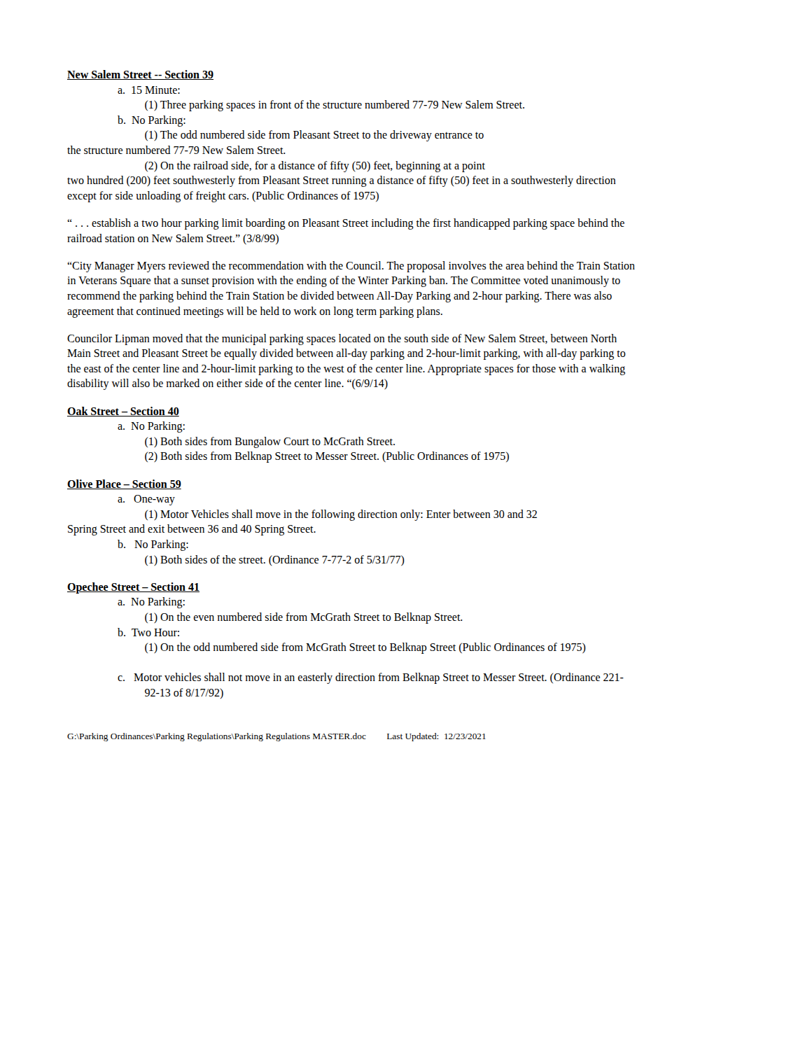New Salem Street -- Section 39
a. 15 Minute:
(1) Three parking spaces in front of the structure numbered 77-79 New Salem Street.
b. No Parking:
(1) The odd numbered side from Pleasant Street to the driveway entrance to
the structure numbered 77-79 New Salem Street.
(2) On the railroad side, for a distance of fifty (50) feet, beginning at a point
two hundred (200) feet southwesterly from Pleasant Street running a distance of fifty (50) feet in a southwesterly direction except for side unloading of freight cars. (Public Ordinances of 1975)
“ . . . establish a two hour parking limit boarding on Pleasant Street including the first handicapped parking space behind the railroad station on New Salem Street.” (3/8/99)
“City Manager Myers reviewed the recommendation with the Council. The proposal involves the area behind the Train Station in Veterans Square that a sunset provision with the ending of the Winter Parking ban. The Committee voted unanimously to recommend the parking behind the Train Station be divided between All-Day Parking and 2-hour parking. There was also agreement that continued meetings will be held to work on long term parking plans.
Councilor Lipman moved that the municipal parking spaces located on the south side of New Salem Street, between North Main Street and Pleasant Street be equally divided between all-day parking and 2-hour-limit parking, with all-day parking to the east of the center line and 2-hour-limit parking to the west of the center line. Appropriate spaces for those with a walking disability will also be marked on either side of the center line. “(6/9/14)
Oak Street – Section 40
a. No Parking:
(1) Both sides from Bungalow Court to McGrath Street.
(2) Both sides from Belknap Street to Messer Street. (Public Ordinances of 1975)
Olive Place – Section 59
a. One-way
(1) Motor Vehicles shall move in the following direction only: Enter between 30 and 32
Spring Street and exit between 36 and 40 Spring Street.
b. No Parking:
(1) Both sides of the street. (Ordinance 7-77-2 of 5/31/77)
Opechee Street – Section 41
a. No Parking:
(1) On the even numbered side from McGrath Street to Belknap Street.
b. Two Hour:
(1) On the odd numbered side from McGrath Street to Belknap Street (Public Ordinances of 1975)
c. Motor vehicles shall not move in an easterly direction from Belknap Street to Messer Street. (Ordinance 221-92-13 of 8/17/92)
G:\Parking Ordinances\Parking Regulations\Parking Regulations MASTER.doc Last Updated: 12/23/2021